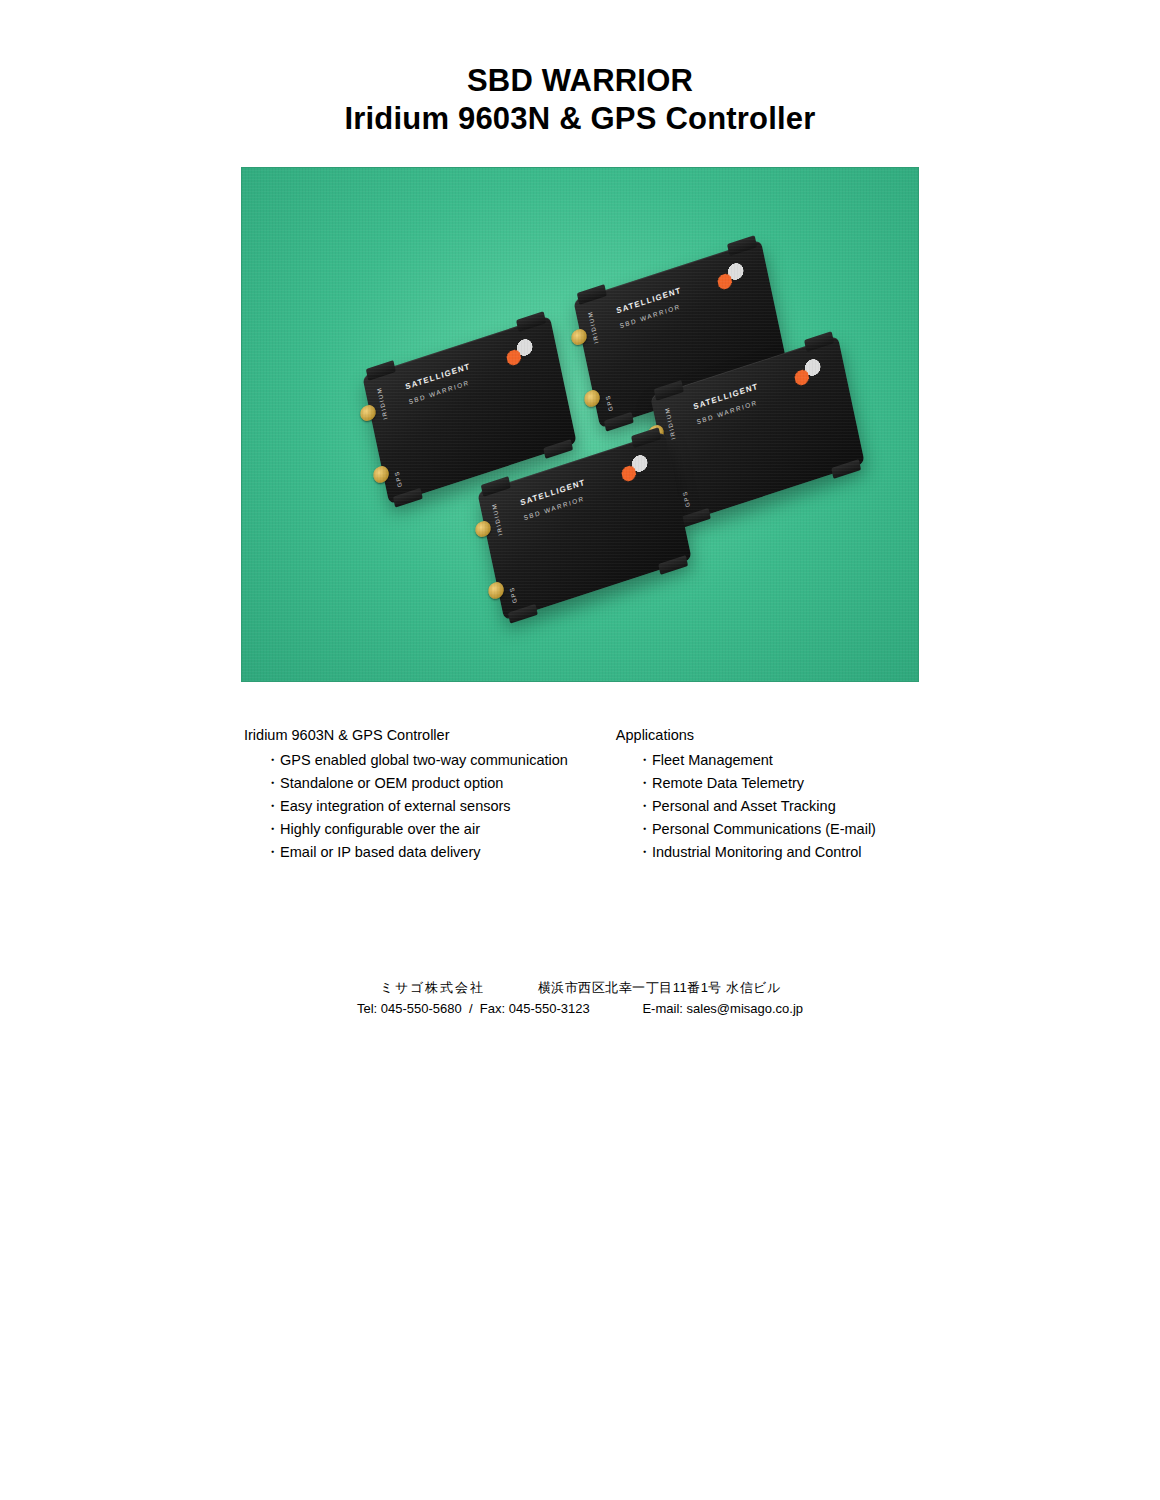SBD WARRIOR
Iridium 9603N & GPS Controller
SATELLIGENT SBD WARRIOR IRIDIUM GPS
SATELLIGENT SBD WARRIOR IRIDIUM GPS
SATELLIGENT SBD WARRIOR IRIDIUM GPS
SATELLIGENT SBD WARRIOR IRIDIUM GPS
Iridium 9603N & GPS Controller
・GPS enabled global two-way communication
・Standalone or OEM product option
・Easy integration of external sensors
・Highly configurable over the air
・Email or IP based data delivery
Applications
・Fleet Management
・Remote Data Telemetry
・Personal and Asset Tracking
・Personal Communications (E-mail)
・Industrial Monitoring and Control
ミサゴ株式会社 横浜市西区北幸一丁目11番1号 水信ビル
Tel: 045-550-5680 / Fax: 045-550-3123 E-mail: sales@misago.co.jp